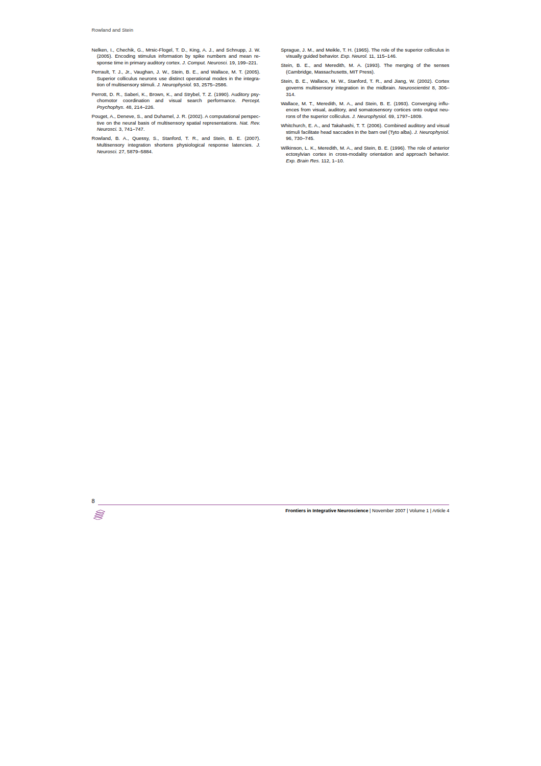Rowland and Stein
Nelken, I., Chechik, G., Mrsic-Flogel, T. D., King, A. J., and Schnupp, J. W. (2005). Encoding stimulus information by spike numbers and mean response time in primary auditory cortex. J. Comput. Neurosci. 19, 199–221.
Perrault, T. J., Jr., Vaughan, J. W., Stein, B. E., and Wallace, M. T. (2005). Superior colliculus neurons use distinct operational modes in the integration of multisensory stimuli. J. Neurophysiol. 93, 2575–2586.
Perrott, D. R., Saberi, K., Brown, K., and Strybel, T. Z. (1990). Auditory psychomotor coordination and visual search performance. Percept. Psychophys. 48, 214–226.
Pouget, A., Deneve, S., and Duhamel, J. R. (2002). A computational perspective on the neural basis of multisensory spatial representations. Nat. Rev. Neurosci. 3, 741–747.
Rowland, B. A., Quessy, S., Stanford, T. R., and Stein, B. E. (2007). Multisensory integration shortens physiological response latencies. J. Neurosci. 27, 5879–5884.
Sprague, J. M., and Meikle, T. H. (1965). The role of the superior colliculus in visually guided behavior. Exp. Neurol. 11, 115–146.
Stein, B. E., and Meredith, M. A. (1993). The merging of the senses (Cambridge, Massachusetts, MIT Press).
Stein, B. E., Wallace, M. W., Stanford, T. R., and Jiang, W. (2002). Cortex governs multisensory integration in the midbrain. Neuroscientist 8, 306–314.
Wallace, M. T., Meredith, M. A., and Stein, B. E. (1993). Converging influences from visual, auditory, and somatosensory cortices onto output neurons of the superior colliculus. J. Neurophysiol. 69, 1797–1809.
Whitchurch, E. A., and Takahashi, T. T. (2006). Combined auditory and visual stimuli facilitate head saccades in the barn owl (Tyto alba). J. Neurophysiol. 96, 730–745.
Wilkinson, L. K., Meredith, M. A., and Stein, B. E. (1996). The role of anterior ectosylvian cortex in cross-modality orientation and approach behavior. Exp. Brain Res. 112, 1–10.
8
Frontiers in Integrative Neuroscience | November 2007 | Volume 1 | Article 4